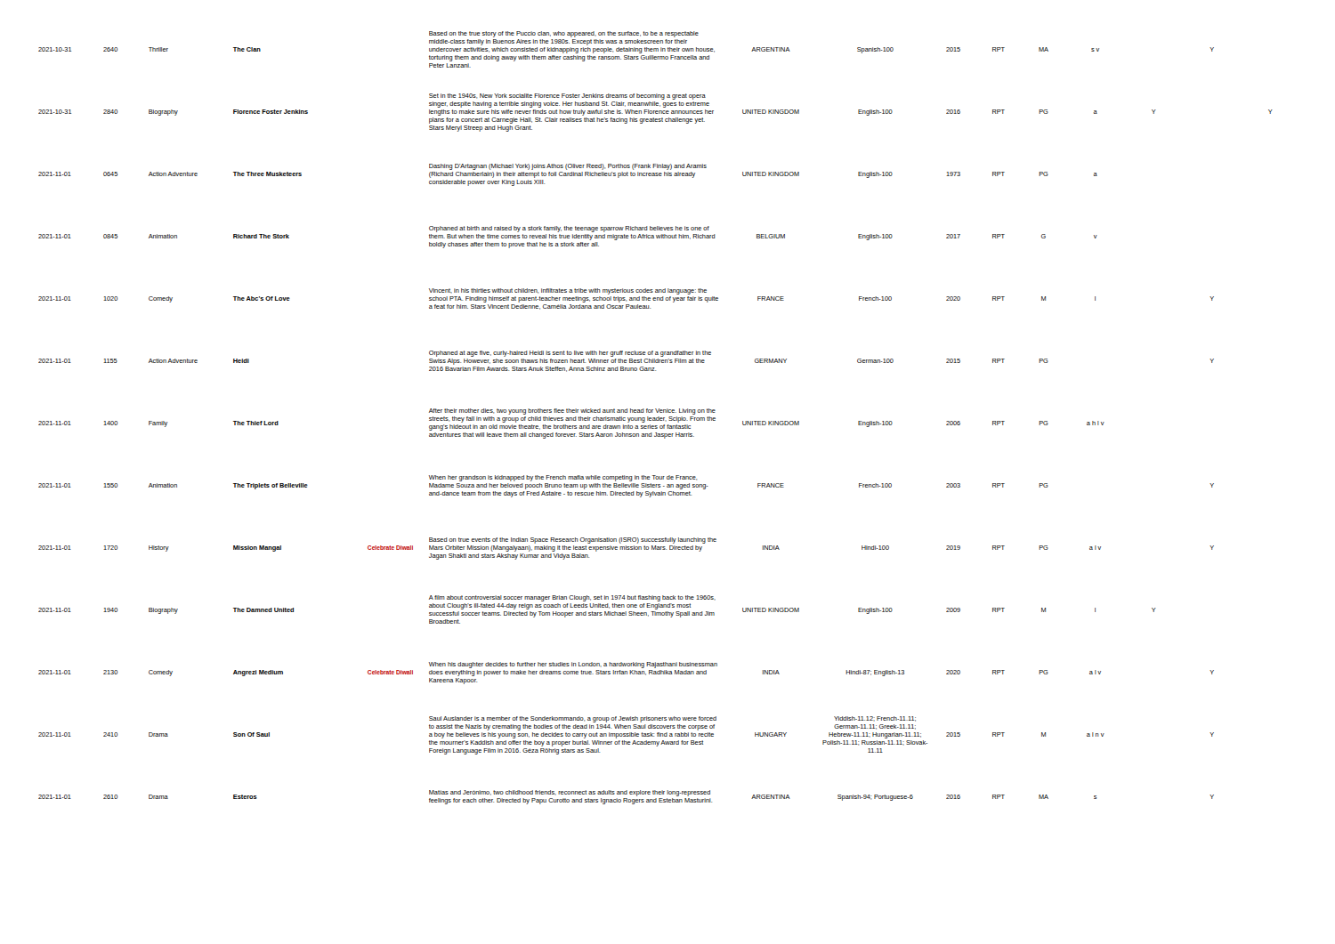| 2021-10-31 | 2640 | Thriller | The Clan | | Based on the true story of the Puccio clan, who appeared, on the surface, to be a respectable middle-class family in Buenos Aires in the 1980s. Except this was a smokescreen for their undercover activities, which consisted of kidnapping rich people, detaining them in their own house, torturing them and doing away with them after cashing the ransom. Stars Guillermo Francella and Peter Lanzani. | ARGENTINA | Spanish-100 | 2015 | RPT | MA | s v | | Y | |
| 2021-10-31 | 2840 | Biography | Florence Foster Jenkins | | Set in the 1940s, New York socialite Florence Foster Jenkins dreams of becoming a great opera singer, despite having a terrible singing voice. Her husband St. Clair, meanwhile, goes to extreme lengths to make sure his wife never finds out how truly awful she is. When Florence announces her plans for a concert at Carnegie Hall, St. Clair realises that he's facing his greatest challenge yet. Stars Meryl Streep and Hugh Grant. | UNITED KINGDOM | English-100 | 2016 | RPT | PG | a | Y | | Y |
| 2021-11-01 | 0645 | Action Adventure | The Three Musketeers | | Dashing D'Artagnan (Michael York) joins Athos (Oliver Reed), Porthos (Frank Finlay) and Aramis (Richard Chamberlain) in their attempt to foil Cardinal Richelieu's plot to increase his already considerable power over King Louis XIII. | UNITED KINGDOM | English-100 | 1973 | RPT | PG | a | | | |
| 2021-11-01 | 0845 | Animation | Richard The Stork | | Orphaned at birth and raised by a stork family, the teenage sparrow Richard believes he is one of them. But when the time comes to reveal his true identity and migrate to Africa without him, Richard boldly chases after them to prove that he is a stork after all. | BELGIUM | English-100 | 2017 | RPT | G | v | | | |
| 2021-11-01 | 1020 | Comedy | The Abc's Of Love | | Vincent, in his thirties without children, infiltrates a tribe with mysterious codes and language: the school PTA. Finding himself at parent-teacher meetings, school trips, and the end of year fair is quite a feat for him. Stars Vincent Dedienne, Camélia Jordana and Oscar Pauleau. | FRANCE | French-100 | 2020 | RPT | M | l | | Y | |
| 2021-11-01 | 1155 | Action Adventure | Heidi | | Orphaned at age five, curly-haired Heidi is sent to live with her gruff recluse of a grandfather in the Swiss Alps. However, she soon thaws his frozen heart. Winner of the Best Children's Film at the 2016 Bavarian Film Awards. Stars Anuk Steffen, Anna Schinz and Bruno Ganz. | GERMANY | German-100 | 2015 | RPT | PG | | | Y | |
| 2021-11-01 | 1400 | Family | The Thief Lord | | After their mother dies, two young brothers flee their wicked aunt and head for Venice. Living on the streets, they fall in with a group of child thieves and their charismatic young leader, Scipio. From the gang's hideout in an old movie theatre, the brothers and are drawn into a series of fantastic adventures that will leave them all changed forever. Stars Aaron Johnson and Jasper Harris. | UNITED KINGDOM | English-100 | 2006 | RPT | PG | a h l v | | | |
| 2021-11-01 | 1550 | Animation | The Triplets of Belleville | | When her grandson is kidnapped by the French mafia while competing in the Tour de France, Madame Souza and her beloved pooch Bruno team up with the Belleville Sisters - an aged song-and-dance team from the days of Fred Astaire - to rescue him. Directed by Sylvain Chomet. | FRANCE | French-100 | 2003 | RPT | PG | | | Y | |
| 2021-11-01 | 1720 | History | Mission Mangal | Celebrate Diwali | Based on true events of the Indian Space Research Organisation (ISRO) successfully launching the Mars Orbiter Mission (Mangalyaan), making it the least expensive mission to Mars. Directed by Jagan Shakti and stars Akshay Kumar and Vidya Balan. | INDIA | Hindi-100 | 2019 | RPT | PG | a l v | | Y | |
| 2021-11-01 | 1940 | Biography | The Damned United | | A film about controversial soccer manager Brian Clough, set in 1974 but flashing back to the 1960s, about Clough's ill-fated 44-day reign as coach of Leeds United, then one of England's most successful soccer teams. Directed by Tom Hooper and stars Michael Sheen, Timothy Spall and Jim Broadbent. | UNITED KINGDOM | English-100 | 2009 | RPT | M | l | Y | | |
| 2021-11-01 | 2130 | Comedy | Angrezi Medium | Celebrate Diwali | When his daughter decides to further her studies in London, a hardworking Rajasthani businessman does everything in power to make her dreams come true. Stars Irrfan Khan, Radhika Madan and Kareena Kapoor. | INDIA | Hindi-87; English-13 | 2020 | RPT | PG | a l v | | Y | |
| 2021-11-01 | 2410 | Drama | Son Of Saul | | Saul Auslander is a member of the Sonderkommando, a group of Jewish prisoners who were forced to assist the Nazis by cremating the bodies of the dead in 1944. When Saul discovers the corpse of a boy he believes is his young son, he decides to carry out an impossible task: find a rabbi to recite the mourner's Kaddish and offer the boy a proper burial. Winner of the Academy Award for Best Foreign Language Film in 2016. Géza Röhrig stars as Saul. | HUNGARY | Yiddish-11.12; French-11.11; German-11.11; Greek-11.11; Hebrew-11.11; Hungarian-11.11; Polish-11.11; Russian-11.11; Slovak-11.11 | 2015 | RPT | M | a l n v | | Y | |
| 2021-11-01 | 2610 | Drama | Esteros | | Matías and Jerónimo, two childhood friends, reconnect as adults and explore their long-repressed feelings for each other. Directed by Papu Curotto and stars Ignacio Rogers and Esteban Masturini. | ARGENTINA | Spanish-94; Portuguese-6 | 2016 | RPT | MA | s | | Y | |